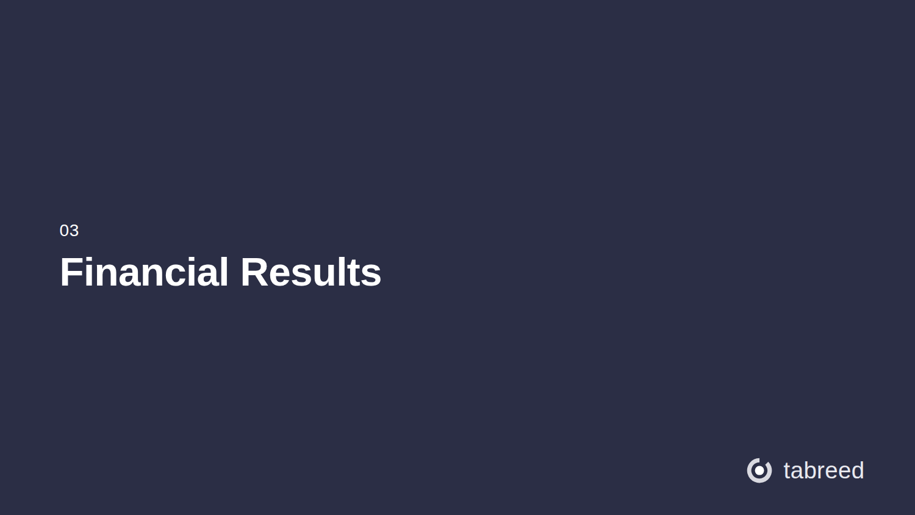03
Financial Results
tabreed